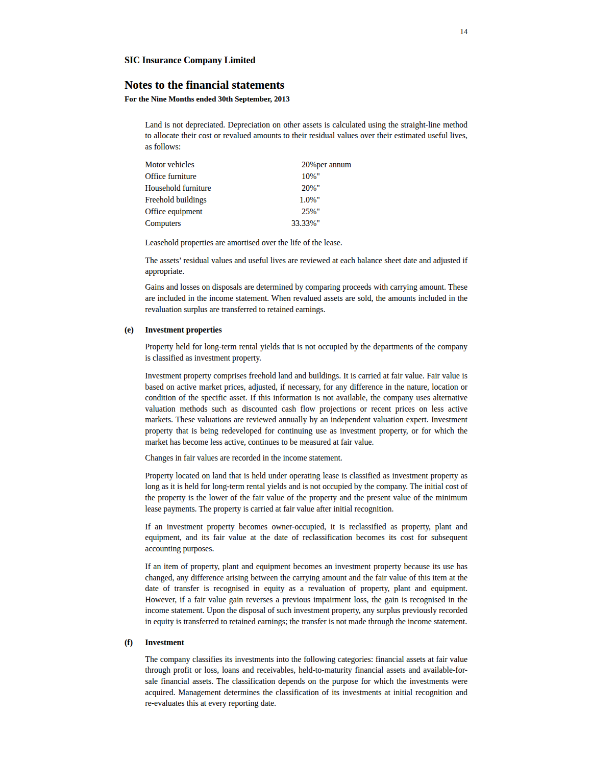14
SIC Insurance Company Limited
Notes to the financial statements
For the Nine Months ended 30th September, 2013
Land is not depreciated. Depreciation on other assets is calculated using the straight-line method to allocate their cost or revalued amounts to their residual values over their estimated useful lives, as follows:
| Motor vehicles | 20% | per annum |
| Office furniture | 10% | " |
| Household furniture | 20% | " |
| Freehold buildings | 1.0% | " |
| Office equipment | 25% | " |
| Computers | 33.33% | " |
Leasehold properties are amortised over the life of the lease.
The assets’ residual values and useful lives are reviewed at each balance sheet date and adjusted if appropriate.
Gains and losses on disposals are determined by comparing proceeds with carrying amount. These are included in the income statement. When revalued assets are sold, the amounts included in the revaluation surplus are transferred to retained earnings.
(e) Investment properties
Property held for long-term rental yields that is not occupied by the departments of the company is classified as investment property.
Investment property comprises freehold land and buildings. It is carried at fair value. Fair value is based on active market prices, adjusted, if necessary, for any difference in the nature, location or condition of the specific asset. If this information is not available, the company uses alternative valuation methods such as discounted cash flow projections or recent prices on less active markets. These valuations are reviewed annually by an independent valuation expert. Investment property that is being redeveloped for continuing use as investment property, or for which the market has become less active, continues to be measured at fair value.
Changes in fair values are recorded in the income statement.
Property located on land that is held under operating lease is classified as investment property as long as it is held for long-term rental yields and is not occupied by the company. The initial cost of the property is the lower of the fair value of the property and the present value of the minimum lease payments. The property is carried at fair value after initial recognition.
If an investment property becomes owner-occupied, it is reclassified as property, plant and equipment, and its fair value at the date of reclassification becomes its cost for subsequent accounting purposes.
If an item of property, plant and equipment becomes an investment property because its use has changed, any difference arising between the carrying amount and the fair value of this item at the date of transfer is recognised in equity as a revaluation of property, plant and equipment. However, if a fair value gain reverses a previous impairment loss, the gain is recognised in the income statement. Upon the disposal of such investment property, any surplus previously recorded in equity is transferred to retained earnings; the transfer is not made through the income statement.
(f) Investment
The company classifies its investments into the following categories: financial assets at fair value through profit or loss, loans and receivables, held-to-maturity financial assets and available-for-sale financial assets. The classification depends on the purpose for which the investments were acquired. Management determines the classification of its investments at initial recognition and re-evaluates this at every reporting date.